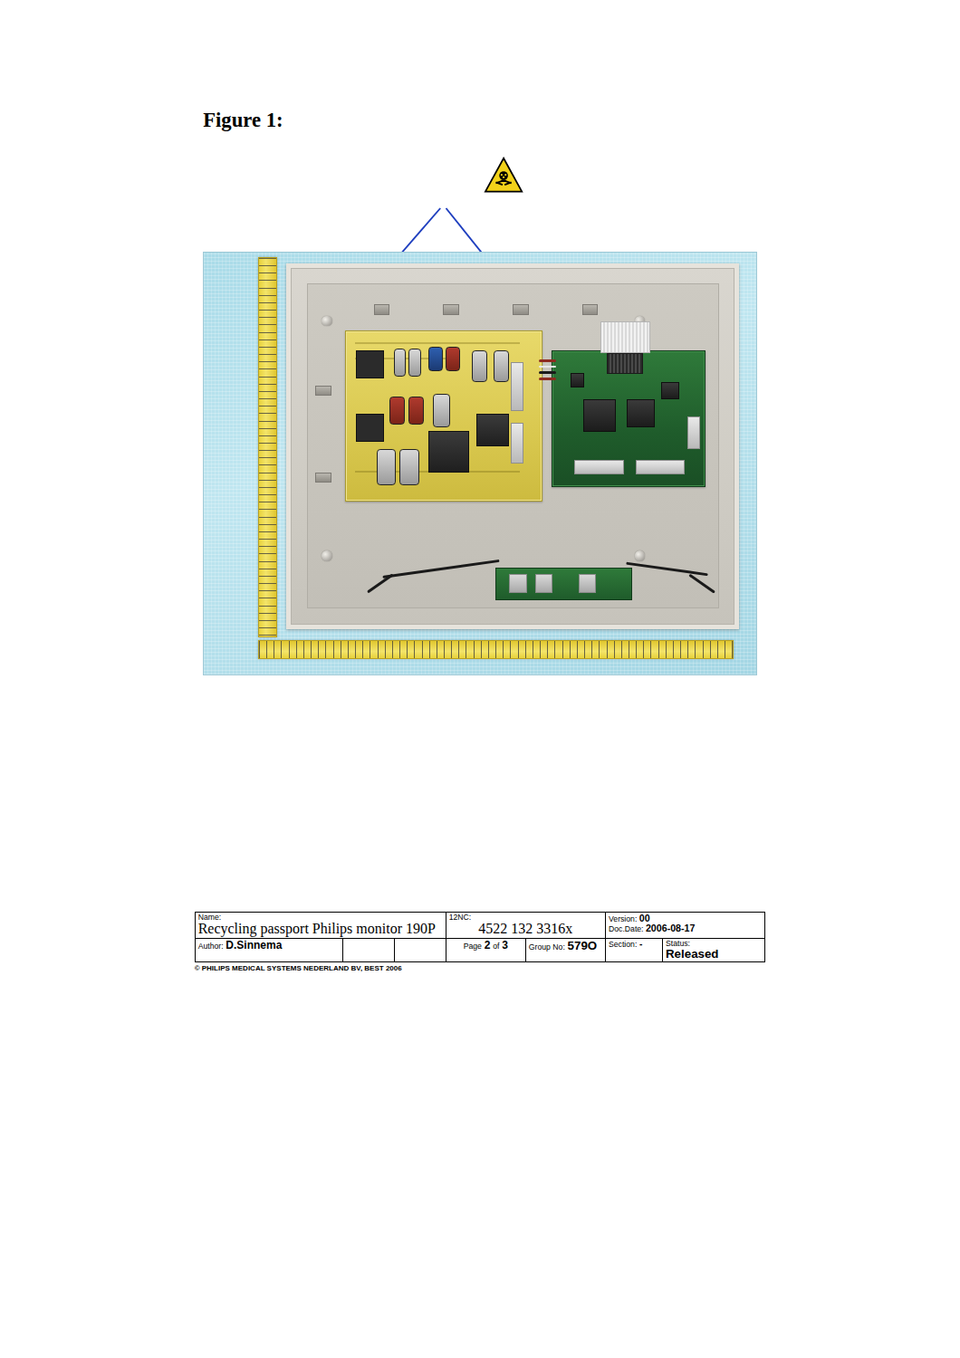Figure 1:
| Name: Recycling passport Philips monitor 190P | 12NC: 4522 132 3316x | Version: 00 Doc.Date: 2006-08-17 |
| Author: D.Sinnema | | | Page 2 of 3 | Group No: 579O | Section: - | Status: Released |
© PHILIPS MEDICAL SYSTEMS NEDERLAND BV, BEST 2006